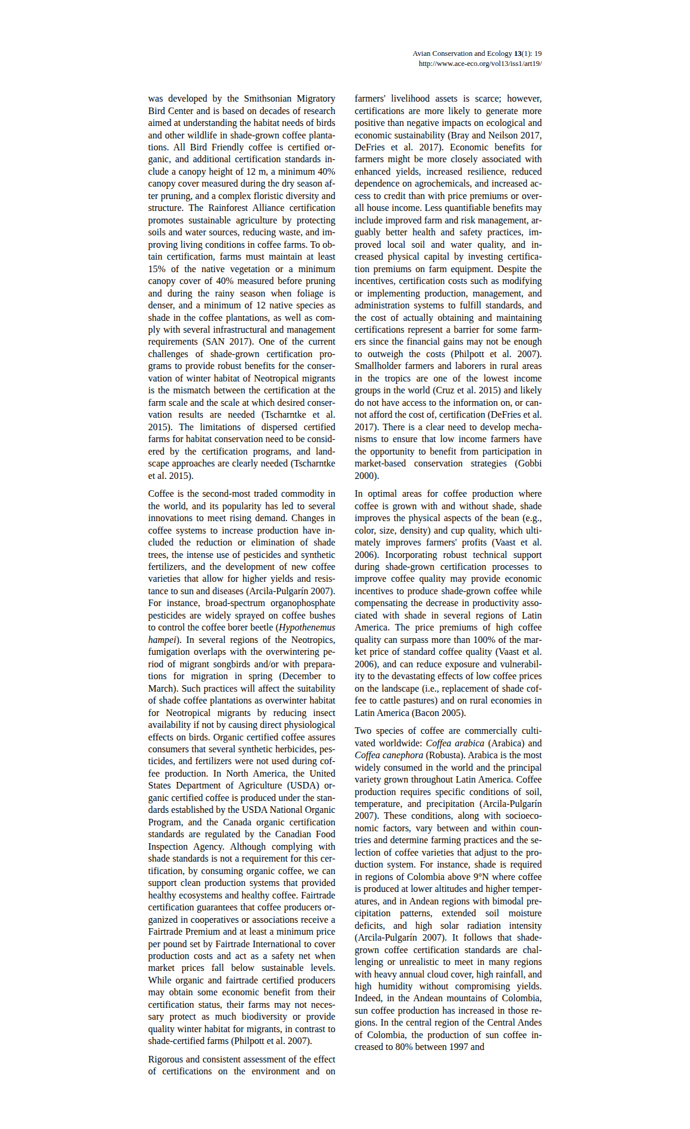Avian Conservation and Ecology 13(1): 19 http://www.ace-eco.org/vol13/iss1/art19/
was developed by the Smithsonian Migratory Bird Center and is based on decades of research aimed at understanding the habitat needs of birds and other wildlife in shade-grown coffee plantations. All Bird Friendly coffee is certified organic, and additional certification standards include a canopy height of 12 m, a minimum 40% canopy cover measured during the dry season after pruning, and a complex floristic diversity and structure. The Rainforest Alliance certification promotes sustainable agriculture by protecting soils and water sources, reducing waste, and improving living conditions in coffee farms. To obtain certification, farms must maintain at least 15% of the native vegetation or a minimum canopy cover of 40% measured before pruning and during the rainy season when foliage is denser, and a minimum of 12 native species as shade in the coffee plantations, as well as comply with several infrastructural and management requirements (SAN 2017). One of the current challenges of shade-grown certification programs to provide robust benefits for the conservation of winter habitat of Neotropical migrants is the mismatch between the certification at the farm scale and the scale at which desired conservation results are needed (Tscharntke et al. 2015). The limitations of dispersed certified farms for habitat conservation need to be considered by the certification programs, and landscape approaches are clearly needed (Tscharntke et al. 2015).
Coffee is the second-most traded commodity in the world, and its popularity has led to several innovations to meet rising demand. Changes in coffee systems to increase production have included the reduction or elimination of shade trees, the intense use of pesticides and synthetic fertilizers, and the development of new coffee varieties that allow for higher yields and resistance to sun and diseases (Arcila-Pulgarín 2007). For instance, broad-spectrum organophosphate pesticides are widely sprayed on coffee bushes to control the coffee borer beetle (Hypothenemus hampei). In several regions of the Neotropics, fumigation overlaps with the overwintering period of migrant songbirds and/or with preparations for migration in spring (December to March). Such practices will affect the suitability of shade coffee plantations as overwinter habitat for Neotropical migrants by reducing insect availability if not by causing direct physiological effects on birds. Organic certified coffee assures consumers that several synthetic herbicides, pesticides, and fertilizers were not used during coffee production. In North America, the United States Department of Agriculture (USDA) organic certified coffee is produced under the standards established by the USDA National Organic Program, and the Canada organic certification standards are regulated by the Canadian Food Inspection Agency. Although complying with shade standards is not a requirement for this certification, by consuming organic coffee, we can support clean production systems that provided healthy ecosystems and healthy coffee. Fairtrade certification guarantees that coffee producers organized in cooperatives or associations receive a Fairtrade Premium and at least a minimum price per pound set by Fairtrade International to cover production costs and act as a safety net when market prices fall below sustainable levels. While organic and fairtrade certified producers may obtain some economic benefit from their certification status, their farms may not necessary protect as much biodiversity or provide quality winter habitat for migrants, in contrast to shade-certified farms (Philpott et al. 2007).
Rigorous and consistent assessment of the effect of certifications on the environment and on farmers' livelihood assets is scarce; however, certifications are more likely to generate more positive than negative impacts on ecological and economic sustainability (Bray and Neilson 2017, DeFries et al. 2017). Economic benefits for farmers might be more closely associated with enhanced yields, increased resilience, reduced dependence on agrochemicals, and increased access to credit than with price premiums or overall house income. Less quantifiable benefits may include improved farm and risk management, arguably better health and safety practices, improved local soil and water quality, and increased physical capital by investing certification premiums on farm equipment. Despite the incentives, certification costs such as modifying or implementing production, management, and administration systems to fulfill standards, and the cost of actually obtaining and maintaining certifications represent a barrier for some farmers since the financial gains may not be enough to outweigh the costs (Philpott et al. 2007). Smallholder farmers and laborers in rural areas in the tropics are one of the lowest income groups in the world (Cruz et al. 2015) and likely do not have access to the information on, or cannot afford the cost of, certification (DeFries et al. 2017). There is a clear need to develop mechanisms to ensure that low income farmers have the opportunity to benefit from participation in market-based conservation strategies (Gobbi 2000).
In optimal areas for coffee production where coffee is grown with and without shade, shade improves the physical aspects of the bean (e.g., color, size, density) and cup quality, which ultimately improves farmers' profits (Vaast et al. 2006). Incorporating robust technical support during shade-grown certification processes to improve coffee quality may provide economic incentives to produce shade-grown coffee while compensating the decrease in productivity associated with shade in several regions of Latin America. The price premiums of high coffee quality can surpass more than 100% of the market price of standard coffee quality (Vaast et al. 2006), and can reduce exposure and vulnerability to the devastating effects of low coffee prices on the landscape (i.e., replacement of shade coffee to cattle pastures) and on rural economies in Latin America (Bacon 2005).
Two species of coffee are commercially cultivated worldwide: Coffea arabica (Arabica) and Coffea canephora (Robusta). Arabica is the most widely consumed in the world and the principal variety grown throughout Latin America. Coffee production requires specific conditions of soil, temperature, and precipitation (Arcila-Pulgarín 2007). These conditions, along with socioeconomic factors, vary between and within countries and determine farming practices and the selection of coffee varieties that adjust to the production system. For instance, shade is required in regions of Colombia above 9°N where coffee is produced at lower altitudes and higher temperatures, and in Andean regions with bimodal precipitation patterns, extended soil moisture deficits, and high solar radiation intensity (Arcila-Pulgarín 2007). It follows that shade-grown coffee certification standards are challenging or unrealistic to meet in many regions with heavy annual cloud cover, high rainfall, and high humidity without compromising yields. Indeed, in the Andean mountains of Colombia, sun coffee production has increased in those regions. In the central region of the Central Andes of Colombia, the production of sun coffee increased to 80% between 1997 and